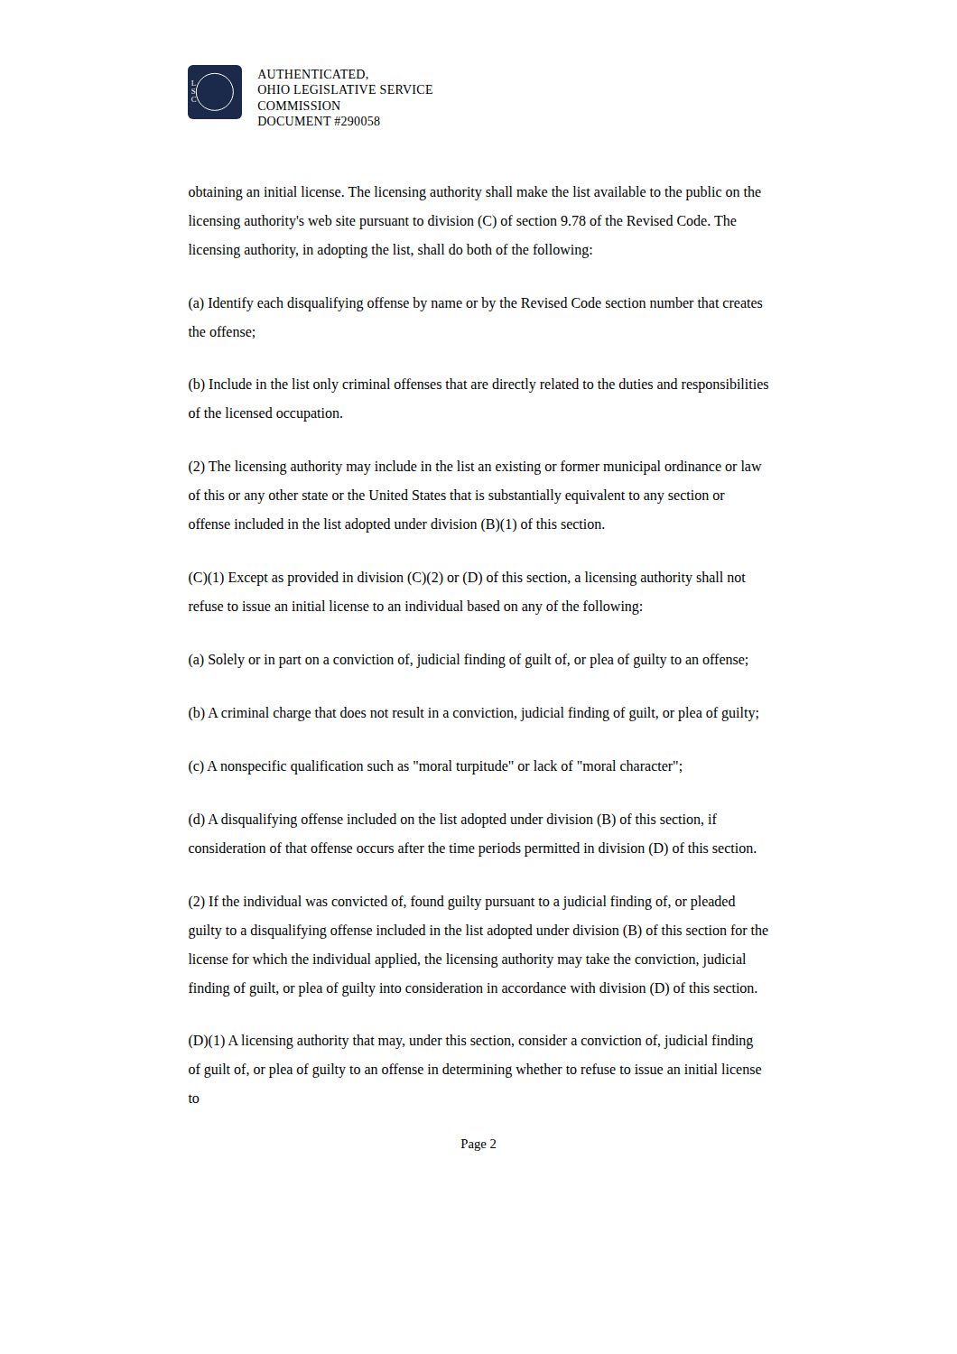L
S
C
AUTHENTICATED,
OHIO LEGISLATIVE SERVICE
COMMISSION
DOCUMENT #290058
obtaining an initial license. The licensing authority shall make the list available to the public on the licensing authority's web site pursuant to division (C) of section 9.78 of the Revised Code. The licensing authority, in adopting the list, shall do both of the following:
(a) Identify each disqualifying offense by name or by the Revised Code section number that creates the offense;
(b) Include in the list only criminal offenses that are directly related to the duties and responsibilities of the licensed occupation.
(2) The licensing authority may include in the list an existing or former municipal ordinance or law of this or any other state or the United States that is substantially equivalent to any section or offense included in the list adopted under division (B)(1) of this section.
(C)(1) Except as provided in division (C)(2) or (D) of this section, a licensing authority shall not refuse to issue an initial license to an individual based on any of the following:
(a) Solely or in part on a conviction of, judicial finding of guilt of, or plea of guilty to an offense;
(b) A criminal charge that does not result in a conviction, judicial finding of guilt, or plea of guilty;
(c) A nonspecific qualification such as "moral turpitude" or lack of "moral character";
(d) A disqualifying offense included on the list adopted under division (B) of this section, if consideration of that offense occurs after the time periods permitted in division (D) of this section.
(2) If the individual was convicted of, found guilty pursuant to a judicial finding of, or pleaded guilty to a disqualifying offense included in the list adopted under division (B) of this section for the license for which the individual applied, the licensing authority may take the conviction, judicial finding of guilt, or plea of guilty into consideration in accordance with division (D) of this section.
(D)(1) A licensing authority that may, under this section, consider a conviction of, judicial finding of guilt of, or plea of guilty to an offense in determining whether to refuse to issue an initial license to
Page 2